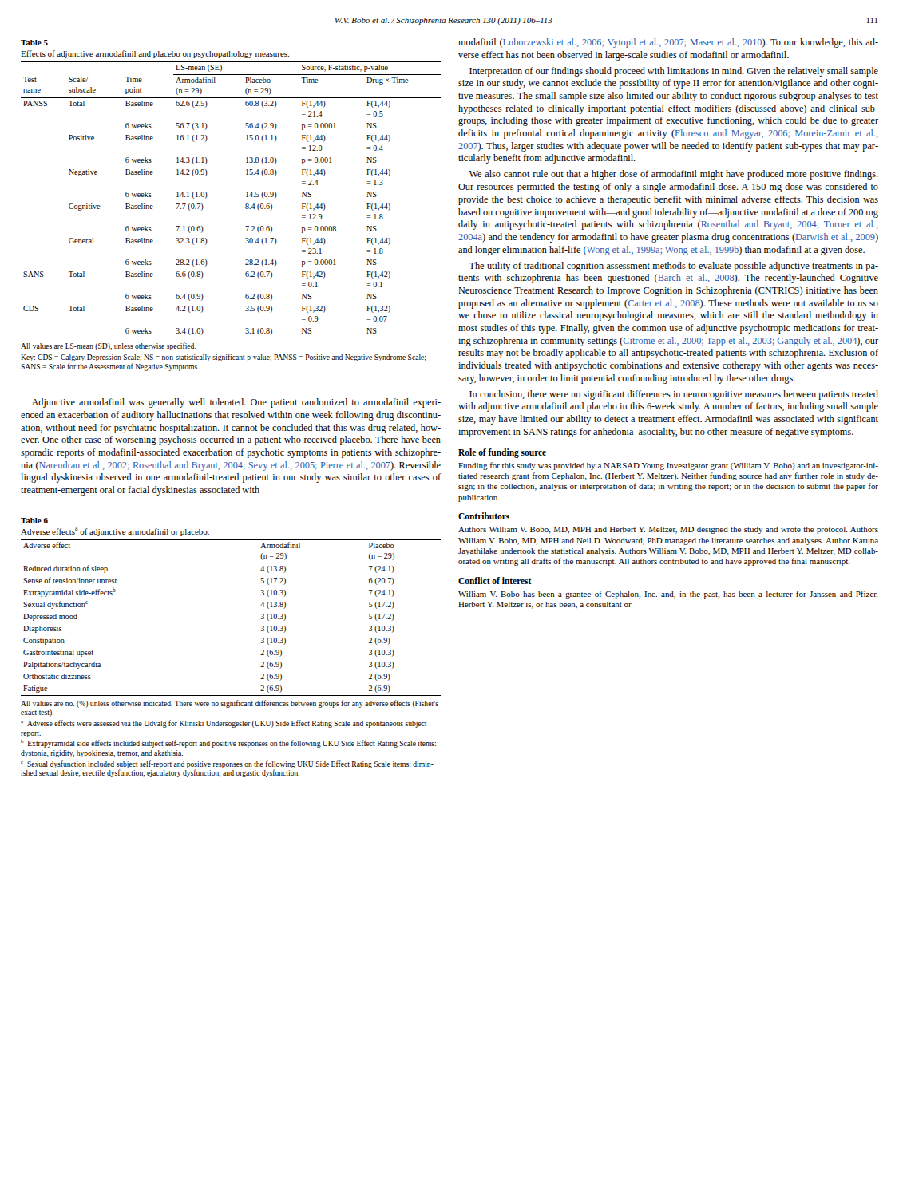W.V. Bobo et al. / Schizophrenia Research 130 (2011) 106–113
111
Table 5 Effects of adjunctive armodafinil and placebo on psychopathology measures.
| | LS-mean (SE) | Source, F-statistic, p-value |
| --- | --- | --- |
| Test name | Scale/ subscale | Time point | Armodafinil (n = 29) | Placebo (n = 29) | Time | Drug × Time |
| PANSS | Total | Baseline | 62.6 (2.5) | 60.8 (3.2) | F(1,44) = 21.4 | F(1,44) = 0.5 |
| | | 6 weeks | 56.7 (3.1) | 56.4 (2.9) | p = 0.0001 | NS |
| | Positive | Baseline | 16.1 (1.2) | 15.0 (1.1) | F(1,44) = 12.0 | F(1,44) = 0.4 |
| | | 6 weeks | 14.3 (1.1) | 13.8 (1.0) | p = 0.001 | NS |
| | Negative | Baseline | 14.2 (0.9) | 15.4 (0.8) | F(1,44) = 2.4 | F(1,44) = 1.3 |
| | | 6 weeks | 14.1 (1.0) | 14.5 (0.9) | NS | NS |
| | Cognitive | Baseline | 7.7 (0.7) | 8.4 (0.6) | F(1,44) = 12.9 | F(1,44) = 1.8 |
| | | 6 weeks | 7.1 (0.6) | 7.2 (0.6) | p = 0.0008 | NS |
| | General | Baseline | 32.3 (1.8) | 30.4 (1.7) | F(1,44) = 23.1 | F(1,44) = 1.8 |
| | | 6 weeks | 28.2 (1.6) | 28.2 (1.4) | p = 0.0001 | NS |
| SANS | Total | Baseline | 6.6 (0.8) | 6.2 (0.7) | F(1,42) = 0.1 | F(1,42) = 0.1 |
| | | 6 weeks | 6.4 (0.9) | 6.2 (0.8) | NS | NS |
| CDS | Total | Baseline | 4.2 (1.0) | 3.5 (0.9) | F(1,32) = 0.9 | F(1,32) = 0.07 |
| | | 6 weeks | 3.4 (1.0) | 3.1 (0.8) | NS | NS |
All values are LS-mean (SD), unless otherwise specified.
Key: CDS = Calgary Depression Scale; NS = non-statistically significant p-value; PANSS = Positive and Negative Syndrome Scale; SANS = Scale for the Assessment of Negative Symptoms.
Adjunctive armodafinil was generally well tolerated. One patient randomized to armodafinil experienced an exacerbation of auditory hallucinations that resolved within one week following drug discontinuation, without need for psychiatric hospitalization. It cannot be concluded that this was drug related, however. One other case of worsening psychosis occurred in a patient who received placebo. There have been sporadic reports of modafinil-associated exacerbation of psychotic symptoms in patients with schizophrenia (Narendran et al., 2002; Rosenthal and Bryant, 2004; Sevy et al., 2005; Pierre et al., 2007). Reversible lingual dyskinesia observed in one armodafinil-treated patient in our study was similar to other cases of treatment-emergent oral or facial dyskinesias associated with
Table 6 Adverse effectsa of adjunctive armodafinil or placebo.
| Adverse effect | Armodafinil (n = 29) | Placebo (n = 29) |
| --- | --- | --- |
| Reduced duration of sleep | 4 (13.8) | 7 (24.1) |
| Sense of tension/inner unrest | 5 (17.2) | 6 (20.7) |
| Extrapyramidal side-effects b | 3 (10.3) | 7 (24.1) |
| Sexual dysfunction c | 4 (13.8) | 5 (17.2) |
| Depressed mood | 3 (10.3) | 5 (17.2) |
| Diaphoresis | 3 (10.3) | 3 (10.3) |
| Constipation | 3 (10.3) | 2 (6.9) |
| Gastrointestinal upset | 2 (6.9) | 3 (10.3) |
| Palpitations/tachycardia | 2 (6.9) | 3 (10.3) |
| Orthostatic dizziness | 2 (6.9) | 2 (6.9) |
| Fatigue | 2 (6.9) | 2 (6.9) |
All values are no. (%) unless otherwise indicated. There were no significant differences between groups for any adverse effects (Fisher's exact test).
a Adverse effects were assessed via the Udvalg for Kliniski Undersogesler (UKU) Side Effect Rating Scale and spontaneous subject report.
b Extrapyramidal side effects included subject self-report and positive responses on the following UKU Side Effect Rating Scale items: dystonia, rigidity, hypokinesia, tremor, and akathisia.
c Sexual dysfunction included subject self-report and positive responses on the following UKU Side Effect Rating Scale items: diminished sexual desire, erectile dysfunction, ejaculatory dysfunction, and orgastic dysfunction.
modafinil (Luborzewski et al., 2006; Vytopil et al., 2007; Maser et al., 2010). To our knowledge, this adverse effect has not been observed in large-scale studies of modafinil or armodafinil.
Interpretation of our findings should proceed with limitations in mind. Given the relatively small sample size in our study, we cannot exclude the possibility of type II error for attention/vigilance and other cognitive measures. The small sample size also limited our ability to conduct rigorous subgroup analyses to test hypotheses related to clinically important potential effect modifiers (discussed above) and clinical subgroups, including those with greater impairment of executive functioning, which could be due to greater deficits in prefrontal cortical dopaminergic activity (Floresco and Magyar, 2006; Morein-Zamir et al., 2007). Thus, larger studies with adequate power will be needed to identify patient sub-types that may particularly benefit from adjunctive armodafinil.
We also cannot rule out that a higher dose of armodafinil might have produced more positive findings. Our resources permitted the testing of only a single armodafinil dose. A 150 mg dose was considered to provide the best choice to achieve a therapeutic benefit with minimal adverse effects. This decision was based on cognitive improvement with—and good tolerability of—adjunctive modafinil at a dose of 200 mg daily in antipsychotic-treated patients with schizophrenia (Rosenthal and Bryant, 2004; Turner et al., 2004a) and the tendency for armodafinil to have greater plasma drug concentrations (Darwish et al., 2009) and longer elimination half-life (Wong et al., 1999a; Wong et al., 1999b) than modafinil at a given dose.
The utility of traditional cognition assessment methods to evaluate possible adjunctive treatments in patients with schizophrenia has been questioned (Barch et al., 2008). The recently-launched Cognitive Neuroscience Treatment Research to Improve Cognition in Schizophrenia (CNTRICS) initiative has been proposed as an alternative or supplement (Carter et al., 2008). These methods were not available to us so we chose to utilize classical neuropsychological measures, which are still the standard methodology in most studies of this type. Finally, given the common use of adjunctive psychotropic medications for treating schizophrenia in community settings (Citrome et al., 2000; Tapp et al., 2003; Ganguly et al., 2004), our results may not be broadly applicable to all antipsychotic-treated patients with schizophrenia. Exclusion of individuals treated with antipsychotic combinations and extensive cotherapy with other agents was necessary, however, in order to limit potential confounding introduced by these other drugs.
In conclusion, there were no significant differences in neurocognitive measures between patients treated with adjunctive armodafinil and placebo in this 6-week study. A number of factors, including small sample size, may have limited our ability to detect a treatment effect. Armodafinil was associated with significant improvement in SANS ratings for anhedonia–asociality, but no other measure of negative symptoms.
Role of funding source
Funding for this study was provided by a NARSAD Young Investigator grant (William V. Bobo) and an investigator-initiated research grant from Cephalon, Inc. (Herbert Y. Meltzer). Neither funding source had any further role in study design; in the collection, analysis or interpretation of data; in writing the report; or in the decision to submit the paper for publication.
Contributors
Authors William V. Bobo, MD, MPH and Herbert Y. Meltzer, MD designed the study and wrote the protocol. Authors William V. Bobo, MD, MPH and Neil D. Woodward, PhD managed the literature searches and analyses. Author Karuna Jayathilake undertook the statistical analysis. Authors William V. Bobo, MD, MPH and Herbert Y. Meltzer, MD collaborated on writing all drafts of the manuscript. All authors contributed to and have approved the final manuscript.
Conflict of interest
William V. Bobo has been a grantee of Cephalon, Inc. and, in the past, has been a lecturer for Janssen and Pfizer. Herbert Y. Meltzer is, or has been, a consultant or